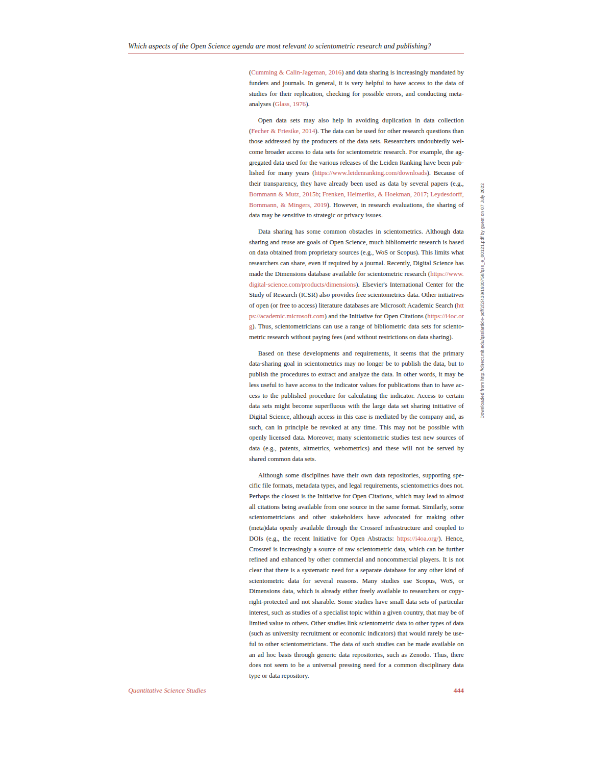Which aspects of the Open Science agenda are most relevant to scientometric research and publishing?
Downloaded from http://direct.mit.edu/qss/article-pdf/2/2/438/1930758/qss_e_00121.pdf by guest on 07 July 2022
(Cumming & Calin-Jageman, 2016) and data sharing is increasingly mandated by funders and journals. In general, it is very helpful to have access to the data of studies for their replication, checking for possible errors, and conducting meta-analyses (Glass, 1976).
Open data sets may also help in avoiding duplication in data collection (Fecher & Friesike, 2014). The data can be used for other research questions than those addressed by the producers of the data sets. Researchers undoubtedly welcome broader access to data sets for scientometric research. For example, the aggregated data used for the various releases of the Leiden Ranking have been published for many years (https://www.leidenranking.com/downloads). Because of their transparency, they have already been used as data by several papers (e.g., Bornmann & Mutz, 2015b; Frenken, Heimeriks, & Hoekman, 2017; Leydesdorff, Bornmann, & Mingers, 2019). However, in research evaluations, the sharing of data may be sensitive to strategic or privacy issues.
Data sharing has some common obstacles in scientometrics. Although data sharing and reuse are goals of Open Science, much bibliometric research is based on data obtained from proprietary sources (e.g., WoS or Scopus). This limits what researchers can share, even if required by a journal. Recently, Digital Science has made the Dimensions database available for scientometric research (https://www.digital-science.com/products/dimensions). Elsevier's International Center for the Study of Research (ICSR) also provides free scientometrics data. Other initiatives of open (or free to access) literature databases are Microsoft Academic Search (https://academic.microsoft.com) and the Initiative for Open Citations (https://i4oc.org). Thus, scientometricians can use a range of bibliometric data sets for scientometric research without paying fees (and without restrictions on data sharing).
Based on these developments and requirements, it seems that the primary data-sharing goal in scientometrics may no longer be to publish the data, but to publish the procedures to extract and analyze the data. In other words, it may be less useful to have access to the indicator values for publications than to have access to the published procedure for calculating the indicator. Access to certain data sets might become superfluous with the large data set sharing initiative of Digital Science, although access in this case is mediated by the company and, as such, can in principle be revoked at any time. This may not be possible with openly licensed data. Moreover, many scientometric studies test new sources of data (e.g., patents, altmetrics, webometrics) and these will not be served by shared common data sets.
Although some disciplines have their own data repositories, supporting specific file formats, metadata types, and legal requirements, scientometrics does not. Perhaps the closest is the Initiative for Open Citations, which may lead to almost all citations being available from one source in the same format. Similarly, some scientometricians and other stakeholders have advocated for making other (meta)data openly available through the Crossref infrastructure and coupled to DOIs (e.g., the recent Initiative for Open Abstracts: https://i4oa.org/). Hence, Crossref is increasingly a source of raw scientometric data, which can be further refined and enhanced by other commercial and noncommercial players. It is not clear that there is a systematic need for a separate database for any other kind of scientometric data for several reasons. Many studies use Scopus, WoS, or Dimensions data, which is already either freely available to researchers or copyright-protected and not sharable. Some studies have small data sets of particular interest, such as studies of a specialist topic within a given country, that may be of limited value to others. Other studies link scientometric data to other types of data (such as university recruitment or economic indicators) that would rarely be useful to other scientometricians. The data of such studies can be made available on an ad hoc basis through generic data repositories, such as Zenodo. Thus, there does not seem to be a universal pressing need for a common disciplinary data type or data repository.
Quantitative Science Studies 444